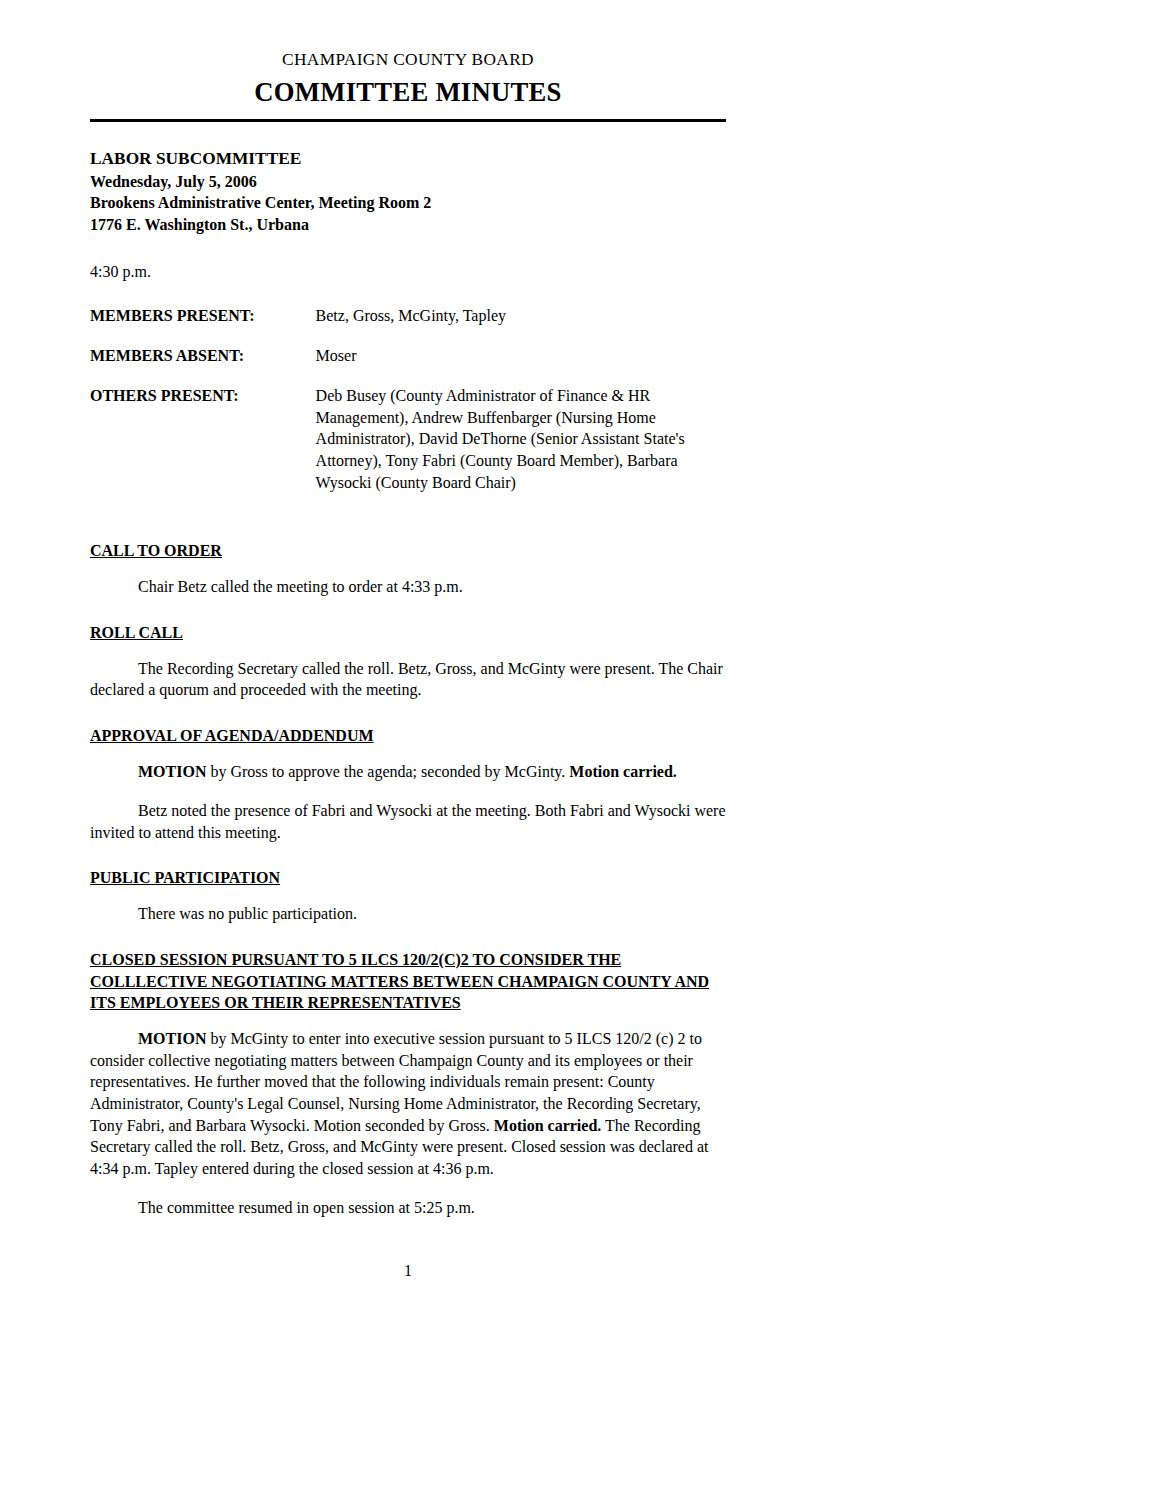CHAMPAIGN COUNTY BOARD
COMMITTEE MINUTES
LABOR SUBCOMMITTEE
Wednesday, July 5, 2006
Brookens Administrative Center, Meeting Room 2
1776 E. Washington St., Urbana
4:30 p.m.
| MEMBERS PRESENT: | Betz, Gross, McGinty, Tapley |
| MEMBERS ABSENT: | Moser |
| OTHERS PRESENT: | Deb Busey (County Administrator of Finance & HR Management), Andrew Buffenbarger (Nursing Home Administrator), David DeThorne (Senior Assistant State's Attorney), Tony Fabri (County Board Member), Barbara Wysocki (County Board Chair) |
CALL TO ORDER
Chair Betz called the meeting to order at 4:33 p.m.
ROLL CALL
The Recording Secretary called the roll. Betz, Gross, and McGinty were present. The Chair declared a quorum and proceeded with the meeting.
APPROVAL OF AGENDA/ADDENDUM
MOTION by Gross to approve the agenda; seconded by McGinty. Motion carried.
Betz noted the presence of Fabri and Wysocki at the meeting. Both Fabri and Wysocki were invited to attend this meeting.
PUBLIC PARTICIPATION
There was no public participation.
CLOSED SESSION PURSUANT TO 5 ILCS 120/2(C)2 TO CONSIDER THE COLLLECTIVE NEGOTIATING MATTERS BETWEEN CHAMPAIGN COUNTY AND ITS EMPLOYEES OR THEIR REPRESENTATIVES
MOTION by McGinty to enter into executive session pursuant to 5 ILCS 120/2 (c) 2 to consider collective negotiating matters between Champaign County and its employees or their representatives. He further moved that the following individuals remain present: County Administrator, County's Legal Counsel, Nursing Home Administrator, the Recording Secretary, Tony Fabri, and Barbara Wysocki. Motion seconded by Gross. Motion carried. The Recording Secretary called the roll. Betz, Gross, and McGinty were present. Closed session was declared at 4:34 p.m. Tapley entered during the closed session at 4:36 p.m.
The committee resumed in open session at 5:25 p.m.
1